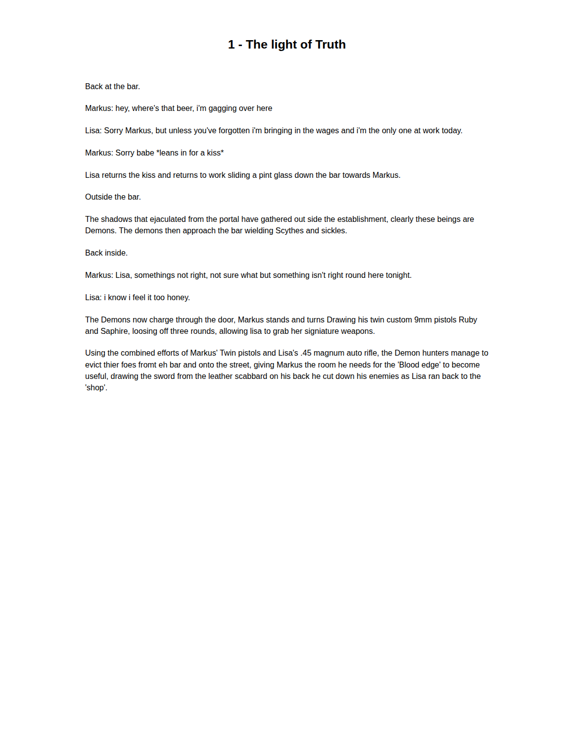1 - The light of Truth
Back at the bar.
Markus: hey, where's that beer, i'm gagging over here
Lisa: Sorry Markus, but unless you've forgotten i'm bringing in the wages and i'm the only one at work today.
Markus: Sorry babe *leans in for a kiss*
Lisa returns the kiss and returns to work sliding a pint glass down the bar towards Markus.
Outside the bar.
The shadows that ejaculated from the portal have gathered out side the establishment, clearly these beings are Demons. The demons then approach the bar wielding Scythes and sickles.
Back inside.
Markus: Lisa, somethings not right, not sure what but something isn't right round here tonight.
Lisa: i know i feel it too honey.
The Demons now charge through the door, Markus stands and turns Drawing his twin custom 9mm pistols Ruby and Saphire, loosing off three rounds, allowing lisa to grab her signiature weapons.
Using the combined efforts of Markus' Twin pistols and Lisa's .45 magnum auto rifle, the Demon hunters manage to evict thier foes fromt eh bar and onto the street, giving Markus the room he needs for the 'Blood edge' to become useful, drawing the sword from the leather scabbard on his back he cut down his enemies as Lisa ran back to the 'shop'.